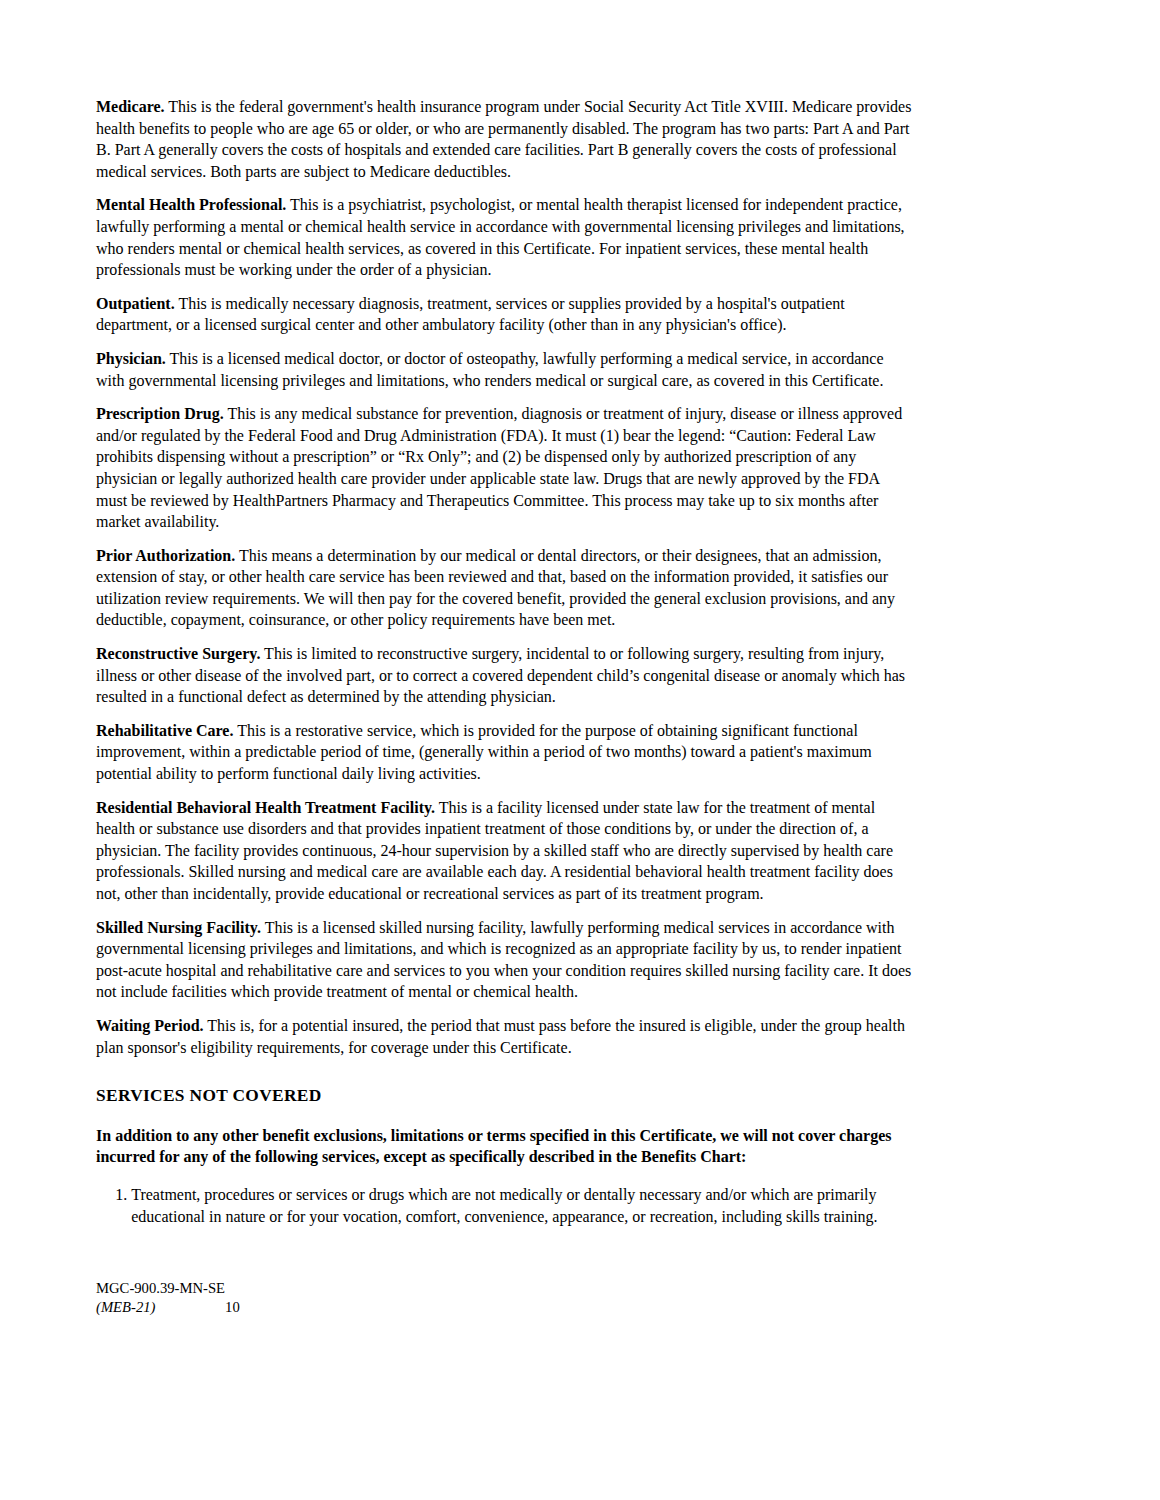Medicare. This is the federal government's health insurance program under Social Security Act Title XVIII. Medicare provides health benefits to people who are age 65 or older, or who are permanently disabled. The program has two parts: Part A and Part B. Part A generally covers the costs of hospitals and extended care facilities. Part B generally covers the costs of professional medical services. Both parts are subject to Medicare deductibles.
Mental Health Professional. This is a psychiatrist, psychologist, or mental health therapist licensed for independent practice, lawfully performing a mental or chemical health service in accordance with governmental licensing privileges and limitations, who renders mental or chemical health services, as covered in this Certificate. For inpatient services, these mental health professionals must be working under the order of a physician.
Outpatient. This is medically necessary diagnosis, treatment, services or supplies provided by a hospital's outpatient department, or a licensed surgical center and other ambulatory facility (other than in any physician's office).
Physician. This is a licensed medical doctor, or doctor of osteopathy, lawfully performing a medical service, in accordance with governmental licensing privileges and limitations, who renders medical or surgical care, as covered in this Certificate.
Prescription Drug. This is any medical substance for prevention, diagnosis or treatment of injury, disease or illness approved and/or regulated by the Federal Food and Drug Administration (FDA). It must (1) bear the legend: “Caution: Federal Law prohibits dispensing without a prescription” or “Rx Only”; and (2) be dispensed only by authorized prescription of any physician or legally authorized health care provider under applicable state law. Drugs that are newly approved by the FDA must be reviewed by HealthPartners Pharmacy and Therapeutics Committee. This process may take up to six months after market availability.
Prior Authorization. This means a determination by our medical or dental directors, or their designees, that an admission, extension of stay, or other health care service has been reviewed and that, based on the information provided, it satisfies our utilization review requirements. We will then pay for the covered benefit, provided the general exclusion provisions, and any deductible, copayment, coinsurance, or other policy requirements have been met.
Reconstructive Surgery. This is limited to reconstructive surgery, incidental to or following surgery, resulting from injury, illness or other disease of the involved part, or to correct a covered dependent child’s congenital disease or anomaly which has resulted in a functional defect as determined by the attending physician.
Rehabilitative Care. This is a restorative service, which is provided for the purpose of obtaining significant functional improvement, within a predictable period of time, (generally within a period of two months) toward a patient's maximum potential ability to perform functional daily living activities.
Residential Behavioral Health Treatment Facility. This is a facility licensed under state law for the treatment of mental health or substance use disorders and that provides inpatient treatment of those conditions by, or under the direction of, a physician. The facility provides continuous, 24-hour supervision by a skilled staff who are directly supervised by health care professionals. Skilled nursing and medical care are available each day. A residential behavioral health treatment facility does not, other than incidentally, provide educational or recreational services as part of its treatment program.
Skilled Nursing Facility. This is a licensed skilled nursing facility, lawfully performing medical services in accordance with governmental licensing privileges and limitations, and which is recognized as an appropriate facility by us, to render inpatient post-acute hospital and rehabilitative care and services to you when your condition requires skilled nursing facility care. It does not include facilities which provide treatment of mental or chemical health.
Waiting Period. This is, for a potential insured, the period that must pass before the insured is eligible, under the group health plan sponsor's eligibility requirements, for coverage under this Certificate.
SERVICES NOT COVERED
In addition to any other benefit exclusions, limitations or terms specified in this Certificate, we will not cover charges incurred for any of the following services, except as specifically described in the Benefits Chart:
Treatment, procedures or services or drugs which are not medically or dentally necessary and/or which are primarily educational in nature or for your vocation, comfort, convenience, appearance, or recreation, including skills training.
MGC-900.39-MN-SE (MEB-21) 10